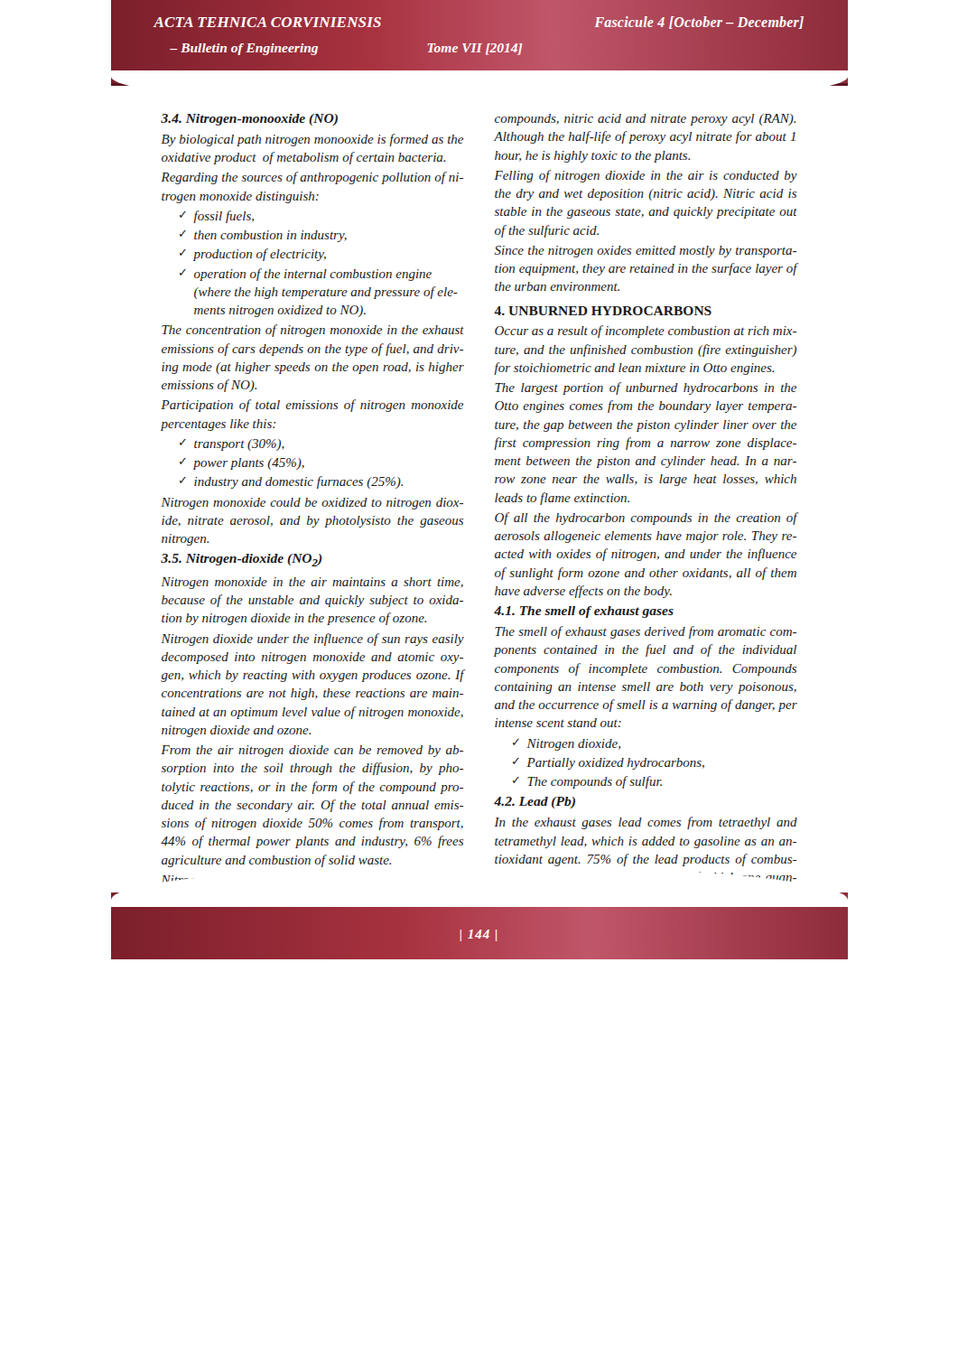ACTA TEHNICA CORVINIENSIS Fascicule 4 [October – December]
– Bulletin of Engineering Tome VII [2014]
3.4. Nitrogen-monooxide (NO)
By biological path nitrogen monooxide is formed as the oxidative product of metabolism of certain bacteria.
Regarding the sources of anthropogenic pollution of nitrogen monoxide distinguish:
fossil fuels,
then combustion in industry,
production of electricity,
operation of the internal combustion engine (where the high temperature and pressure of elements nitrogen oxidized to NO).
The concentration of nitrogen monoxide in the exhaust emissions of cars depends on the type of fuel, and driving mode (at higher speeds on the open road, is higher emissions of NO).
Participation of total emissions of nitrogen monoxide percentages like this:
transport (30%),
power plants (45%),
industry and domestic furnaces (25%).
Nitrogen monoxide could be oxidized to nitrogen dioxide, nitrate aerosol, and by photolysisto the gaseous nitrogen.
3.5. Nitrogen-dioxide (NO2)
Nitrogen monoxide in the air maintains a short time, because of the unstable and quickly subject to oxidation by nitrogen dioxide in the presence of ozone.
Nitrogen dioxide under the influence of sun rays easily decomposed into nitrogen monoxide and atomic oxygen, which by reacting with oxygen produces ozone. If concentrations are not high, these reactions are maintained at an optimum level value of nitrogen monoxide, nitrogen dioxide and ozone.
From the air nitrogen dioxide can be removed by absorption into the soil through the diffusion, by photolytic reactions, or in the form of the compound produced in the secondary air. Of the total annual emissions of nitrogen dioxide 50% comes from transport, 44% of thermal power plants and industry, 6% frees agriculture and combustion of solid waste.
Nitrogen dioxide is a gas of a reddish brown color, pungent odor (sensible already at a concentration of 15 ppm), and is retained for about 3 days in the air. Toxic to the live nature but more toxic than it is his secondary compounds, nitric acid and nitrate peroxy acyl (RAN). Although the half-life of peroxy acyl nitrate for about 1 hour, he is highly toxic to the plants.
Felling of nitrogen dioxide in the air is conducted by the dry and wet deposition (nitric acid). Nitric acid is stable in the gaseous state, and quickly precipitate out of the sulfuric acid.
Since the nitrogen oxides emitted mostly by transportation equipment, they are retained in the surface layer of the urban environment.
4. UNBURNED HYDROCARBONS
Occur as a result of incomplete combustion at rich mixture, and the unfinished combustion (fire extinguisher) for stoichiometric and lean mixture in Otto engines.
The largest portion of unburned hydrocarbons in the Otto engines comes from the boundary layer temperature, the gap between the piston cylinder liner over the first compression ring from a narrow zone displacement between the piston and cylinder head. In a narrow zone near the walls, is large heat losses, which leads to flame extinction.
Of all the hydrocarbon compounds in the creation of aerosols allogeneic elements have major role. They reacted with oxides of nitrogen, and under the influence of sunlight form ozone and other oxidants, all of them have adverse effects on the body.
4.1. The smell of exhaust gases
The smell of exhaust gases derived from aromatic components contained in the fuel and of the individual components of incomplete combustion. Compounds containing an intense smell are both very poisonous, and the occurrence of smell is a warning of danger, per intense scent stand out:
Nitrogen dioxide,
Partially oxidized hydrocarbons,
The compounds of sulfur.
4.2. Lead (Pb)
In the exhaust gases lead comes from tetraethyl and tetramethyl lead, which is added to gasoline as an antioxidant agent. 75% of the lead products of combustion amounts into the atmosphere, of which one quantity deposited on the ground, and about 40% goes as fine airborne particles in the environment, which in conditions of intense traffic poses a risk to human health.
| 144 |